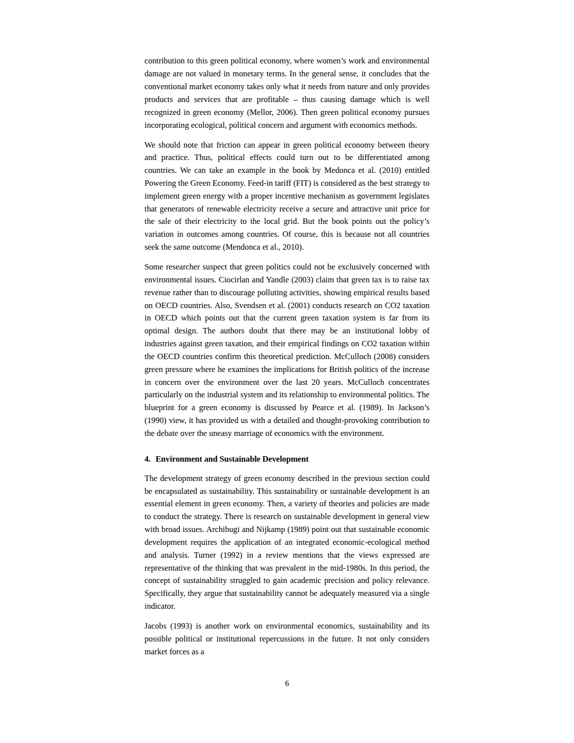contribution to this green political economy, where women’s work and environmental damage are not valued in monetary terms. In the general sense, it concludes that the conventional market economy takes only what it needs from nature and only provides products and services that are profitable – thus causing damage which is well recognized in green economy (Mellor, 2006). Then green political economy pursues incorporating ecological, political concern and argument with economics methods.
We should note that friction can appear in green political economy between theory and practice. Thus, political effects could turn out to be differentiated among countries. We can take an example in the book by Medonca et al. (2010) entitled Powering the Green Economy. Feed-in tariff (FIT) is considered as the best strategy to implement green energy with a proper incentive mechanism as government legislates that generators of renewable electricity receive a secure and attractive unit price for the sale of their electricity to the local grid. But the book points out the policy’s variation in outcomes among countries. Of course, this is because not all countries seek the same outcome (Mendonca et al., 2010).
Some researcher suspect that green politics could not be exclusively concerned with environmental issues. Ciocirlan and Yandle (2003) claim that green tax is to raise tax revenue rather than to discourage polluting activities, showing empirical results based on OECD countries. Also, Svendsen et al. (2001) conducts research on CO2 taxation in OECD which points out that the current green taxation system is far from its optimal design. The authors doubt that there may be an institutional lobby of industries against green taxation, and their empirical findings on CO2 taxation within the OECD countries confirm this theoretical prediction. McCulloch (2008) considers green pressure where he examines the implications for British politics of the increase in concern over the environment over the last 20 years. McCulloch concentrates particularly on the industrial system and its relationship to environmental politics. The blueprint for a green economy is discussed by Pearce et al. (1989). In Jackson’s (1990) view, it has provided us with a detailed and thought-provoking contribution to the debate over the uneasy marriage of economics with the environment.
4. Environment and Sustainable Development
The development strategy of green economy described in the previous section could be encapsulated as sustainability. This sustainability or sustainable development is an essential element in green economy. Then, a variety of theories and policies are made to conduct the strategy. There is research on sustainable development in general view with broad issues. Archibugi and Nijkamp (1989) point out that sustainable economic development requires the application of an integrated economic-ecological method and analysis. Turner (1992) in a review mentions that the views expressed are representative of the thinking that was prevalent in the mid-1980s. In this period, the concept of sustainability struggled to gain academic precision and policy relevance. Specifically, they argue that sustainability cannot be adequately measured via a single indicator.
Jacobs (1993) is another work on environmental economics, sustainability and its possible political or institutional repercussions in the future. It not only considers market forces as a
6